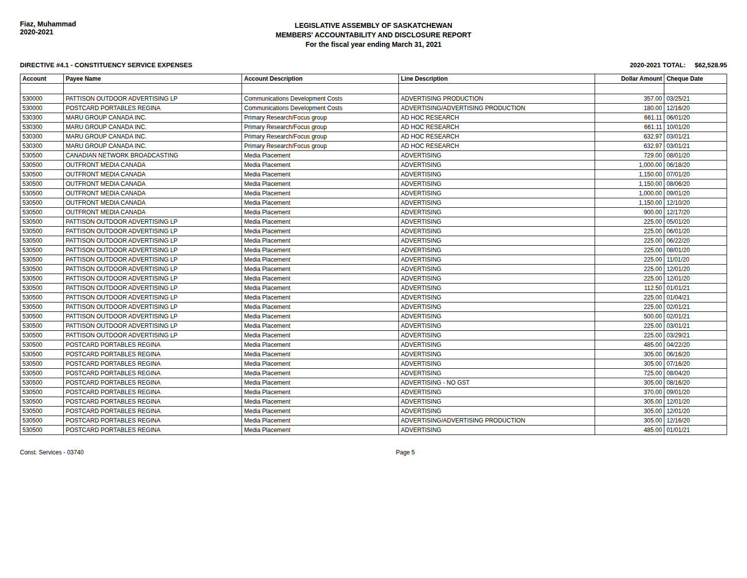Fiaz, Muhammad
2020-2021
LEGISLATIVE ASSEMBLY OF SASKATCHEWAN
MEMBERS' ACCOUNTABILITY AND DISCLOSURE REPORT
For the fiscal year ending March 31, 2021
DIRECTIVE #4.1 - CONSTITUENCY SERVICE EXPENSES 2020-2021 TOTAL: $62,528.95
| Account | Payee Name | Account Description | Line Description | Dollar Amount | Cheque Date |
| --- | --- | --- | --- | --- | --- |
| 530000 | PATTISON OUTDOOR ADVERTISING LP | Communications Development Costs | ADVERTISING PRODUCTION | 357.00 | 03/25/21 |
| 530000 | POSTCARD PORTABLES REGINA | Communications Development Costs | ADVERTISING/ADVERTISING PRODUCTION | 180.00 | 12/16/20 |
| 530300 | MARU GROUP CANADA INC. | Primary Research/Focus group | AD HOC RESEARCH | 661.11 | 06/01/20 |
| 530300 | MARU GROUP CANADA INC. | Primary Research/Focus group | AD HOC RESEARCH | 661.11 | 10/01/20 |
| 530300 | MARU GROUP CANADA INC. | Primary Research/Focus group | AD HOC RESEARCH | 632.97 | 03/01/21 |
| 530300 | MARU GROUP CANADA INC. | Primary Research/Focus group | AD HOC RESEARCH | 632.97 | 03/01/21 |
| 530500 | CANADIAN NETWORK BROADCASTING | Media Placement | ADVERTISING | 729.00 | 08/01/20 |
| 530500 | OUTFRONT MEDIA CANADA | Media Placement | ADVERTISING | 1,000.00 | 06/18/20 |
| 530500 | OUTFRONT MEDIA CANADA | Media Placement | ADVERTISING | 1,150.00 | 07/01/20 |
| 530500 | OUTFRONT MEDIA CANADA | Media Placement | ADVERTISING | 1,150.00 | 08/06/20 |
| 530500 | OUTFRONT MEDIA CANADA | Media Placement | ADVERTISING | 1,000.00 | 09/01/20 |
| 530500 | OUTFRONT MEDIA CANADA | Media Placement | ADVERTISING | 1,150.00 | 12/10/20 |
| 530500 | OUTFRONT MEDIA CANADA | Media Placement | ADVERTISING | 900.00 | 12/17/20 |
| 530500 | PATTISON OUTDOOR ADVERTISING LP | Media Placement | ADVERTISING | 225.00 | 05/01/20 |
| 530500 | PATTISON OUTDOOR ADVERTISING LP | Media Placement | ADVERTISING | 225.00 | 06/01/20 |
| 530500 | PATTISON OUTDOOR ADVERTISING LP | Media Placement | ADVERTISING | 225.00 | 06/22/20 |
| 530500 | PATTISON OUTDOOR ADVERTISING LP | Media Placement | ADVERTISING | 225.00 | 08/01/20 |
| 530500 | PATTISON OUTDOOR ADVERTISING LP | Media Placement | ADVERTISING | 225.00 | 11/01/20 |
| 530500 | PATTISON OUTDOOR ADVERTISING LP | Media Placement | ADVERTISING | 225.00 | 12/01/20 |
| 530500 | PATTISON OUTDOOR ADVERTISING LP | Media Placement | ADVERTISING | 225.00 | 12/01/20 |
| 530500 | PATTISON OUTDOOR ADVERTISING LP | Media Placement | ADVERTISING | 112.50 | 01/01/21 |
| 530500 | PATTISON OUTDOOR ADVERTISING LP | Media Placement | ADVERTISING | 225.00 | 01/04/21 |
| 530500 | PATTISON OUTDOOR ADVERTISING LP | Media Placement | ADVERTISING | 225.00 | 02/01/21 |
| 530500 | PATTISON OUTDOOR ADVERTISING LP | Media Placement | ADVERTISING | 500.00 | 02/01/21 |
| 530500 | PATTISON OUTDOOR ADVERTISING LP | Media Placement | ADVERTISING | 225.00 | 03/01/21 |
| 530500 | PATTISON OUTDOOR ADVERTISING LP | Media Placement | ADVERTISING | 225.00 | 03/29/21 |
| 530500 | POSTCARD PORTABLES REGINA | Media Placement | ADVERTISING | 485.00 | 04/22/20 |
| 530500 | POSTCARD PORTABLES REGINA | Media Placement | ADVERTISING | 305.00 | 06/16/20 |
| 530500 | POSTCARD PORTABLES REGINA | Media Placement | ADVERTISING | 305.00 | 07/16/20 |
| 530500 | POSTCARD PORTABLES REGINA | Media Placement | ADVERTISING | 725.00 | 08/04/20 |
| 530500 | POSTCARD PORTABLES REGINA | Media Placement | ADVERTISING - NO GST | 305.00 | 08/16/20 |
| 530500 | POSTCARD PORTABLES REGINA | Media Placement | ADVERTISING | 370.00 | 09/01/20 |
| 530500 | POSTCARD PORTABLES REGINA | Media Placement | ADVERTISING | 305.00 | 12/01/20 |
| 530500 | POSTCARD PORTABLES REGINA | Media Placement | ADVERTISING | 305.00 | 12/01/20 |
| 530500 | POSTCARD PORTABLES REGINA | Media Placement | ADVERTISING/ADVERTISING PRODUCTION | 305.00 | 12/16/20 |
| 530500 | POSTCARD PORTABLES REGINA | Media Placement | ADVERTISING | 485.00 | 01/01/21 |
Const. Services - 03740 Page 5